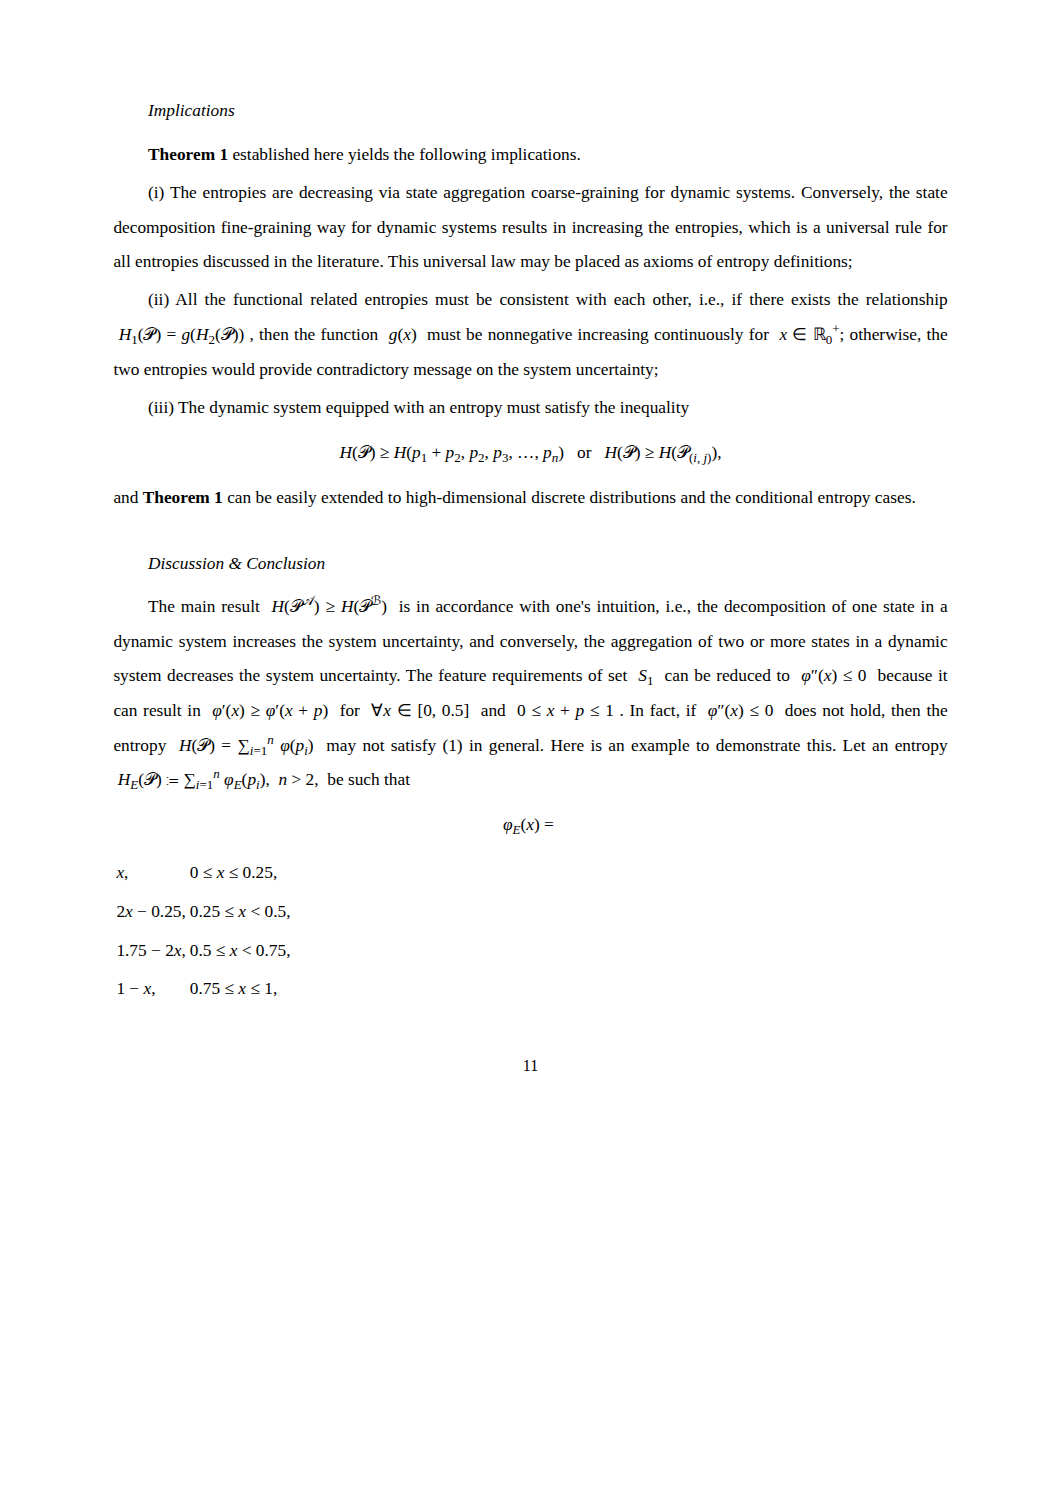Implications
Theorem 1 established here yields the following implications.
(i) The entropies are decreasing via state aggregation coarse-graining for dynamic systems. Conversely, the state decomposition fine-graining way for dynamic systems results in increasing the entropies, which is a universal rule for all entropies discussed in the literature. This universal law may be placed as axioms of entropy definitions;
(ii) All the functional related entropies must be consistent with each other, i.e., if there exists the relationship H1(𝒫) = g(H2(𝒫)) , then the function g(x) must be nonnegative increasing continuously for x ∈ ℝ0+; otherwise, the two entropies would provide contradictory message on the system uncertainty;
(iii) The dynamic system equipped with an entropy must satisfy the inequality
H(𝒫) ≥ H(p1 + p2, p2, p3, …, pn) or H(𝒫) ≥ H(𝒫(i, j)),
and Theorem 1 can be easily extended to high-dimensional discrete distributions and the conditional entropy cases.
Discussion & Conclusion
The main result H(𝒫𝒜) ≥ H(𝒫ℬ) is in accordance with one's intuition, i.e., the decomposition of one state in a dynamic system increases the system uncertainty, and conversely, the aggregation of two or more states in a dynamic system decreases the system uncertainty. The feature requirements of set S1 can be reduced to φ″(x) ≤ 0 because it can result in φ′(x) ≥ φ′(x + p) for ∀x ∈ [0, 0.5] and 0 ≤ x + p ≤ 1 . In fact, if φ″(x) ≤ 0 does not hold, then the entropy H(𝒫) = ∑i=1n φ(pi) may not satisfy (1) in general. Here is an example to demonstrate this. Let an entropy HE(𝒫) ≔ ∑i=1n φE(pi), n > 2, be such that
φE(x) =
| x , | 0 ≤ x ≤ 0.25, |
| 2 x − 0.25, | 0.25 ≤ x < 0.5, |
| 1.75 − 2 x , | 0.5 ≤ x < 0.75, |
| 1 − x , | 0.75 ≤ x ≤ 1, |
11